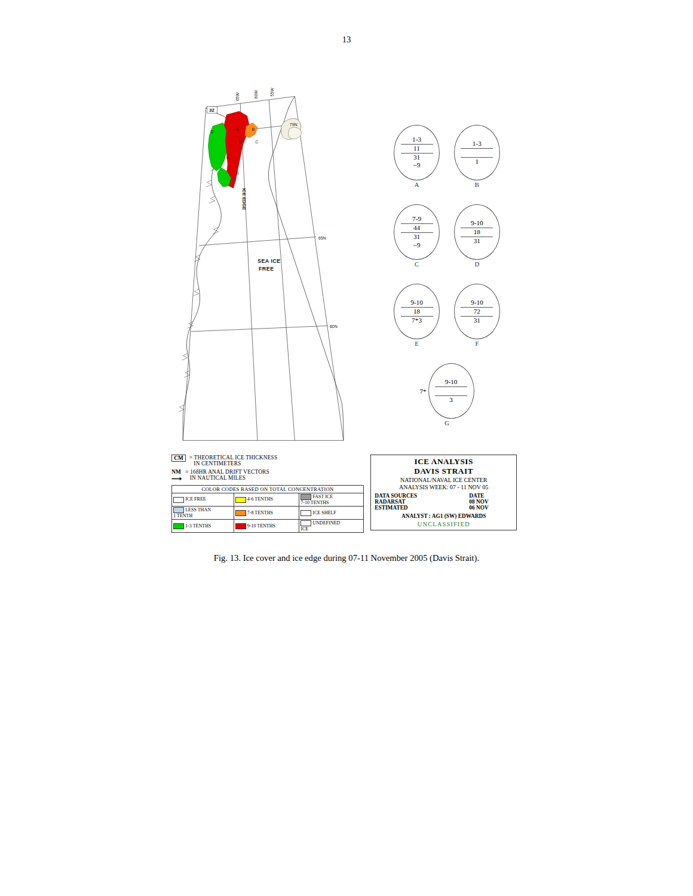13
32 D A B E C F G 65W 60W 55W 79N 65N 60N ICE EDGE SEA ICE FREE
1-3
11
31
~9
A
1-3
1
B
7-9
44
31
~9
C
9-10
18
31
D
9-10
18
7*3
E
9-10
72
31
F
7*
9-10
3
G
CM = THEORETICAL ICE THICKNESS
IN CENTIMETERS
NM
⟶ = 168HR ANAL DRIFT VECTORS
IN NAUTICAL MILES
COLOR CODES BASED ON TOTAL CONCENTRATION
| ICE FREE | 4-6 TENTHS | FAST ICE 7-10 TENTHS |
| LESS THAN 1 TENTH | 7-8 TENTHS | ICE SHELF |
| 1-3 TENTHS | 9-10 TENTHS | UNDEFINED ICE |
ICE ANALYSIS
DAVIS STRAIT
NATIONAL/NAVAL ICE CENTER
ANALYSIS WEEK: 07 - 11 NOV 05
| DATA SOURCES | DATE |
| RADARSAT | 08 NOV |
| ESTIMATED | 06 NOV |
ANALYST : AG1 (SW) EDWARDS
UNCLASSIFIED
Fig. 13. Ice cover and ice edge during 07-11 November 2005 (Davis Strait).